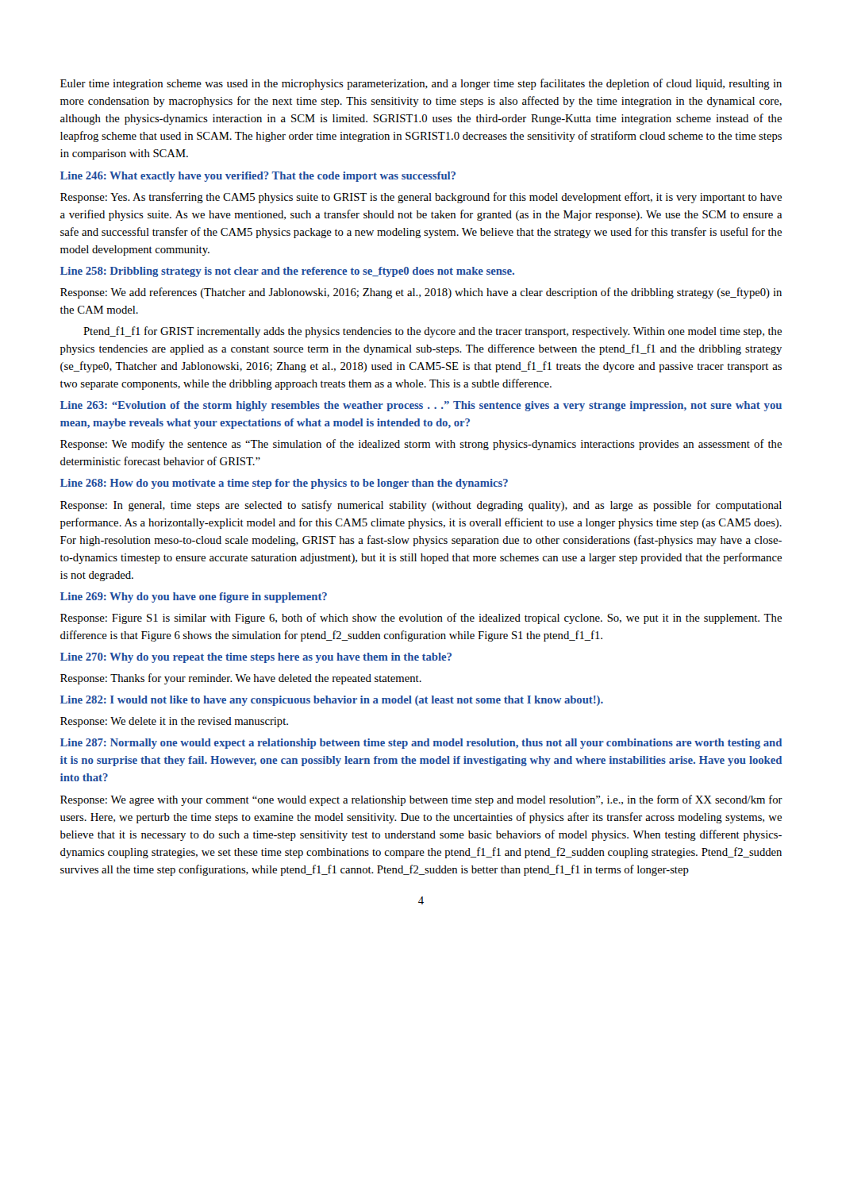Euler time integration scheme was used in the microphysics parameterization, and a longer time step facilitates the depletion of cloud liquid, resulting in more condensation by macrophysics for the next time step. This sensitivity to time steps is also affected by the time integration in the dynamical core, although the physics-dynamics interaction in a SCM is limited. SGRIST1.0 uses the third-order Runge-Kutta time integration scheme instead of the leapfrog scheme that used in SCAM. The higher order time integration in SGRIST1.0 decreases the sensitivity of stratiform cloud scheme to the time steps in comparison with SCAM.
Line 246: What exactly have you verified? That the code import was successful?
Response: Yes. As transferring the CAM5 physics suite to GRIST is the general background for this model development effort, it is very important to have a verified physics suite. As we have mentioned, such a transfer should not be taken for granted (as in the Major response). We use the SCM to ensure a safe and successful transfer of the CAM5 physics package to a new modeling system. We believe that the strategy we used for this transfer is useful for the model development community.
Line 258: Dribbling strategy is not clear and the reference to se_ftype0 does not make sense.
Response: We add references (Thatcher and Jablonowski, 2016; Zhang et al., 2018) which have a clear description of the dribbling strategy (se_ftype0) in the CAM model.
Ptend_f1_f1 for GRIST incrementally adds the physics tendencies to the dycore and the tracer transport, respectively. Within one model time step, the physics tendencies are applied as a constant source term in the dynamical sub-steps. The difference between the ptend_f1_f1 and the dribbling strategy (se_ftype0, Thatcher and Jablonowski, 2016; Zhang et al., 2018) used in CAM5-SE is that ptend_f1_f1 treats the dycore and passive tracer transport as two separate components, while the dribbling approach treats them as a whole. This is a subtle difference.
Line 263: “Evolution of the storm highly resembles the weather process . . .” This sentence gives a very strange impression, not sure what you mean, maybe reveals what your expectations of what a model is intended to do, or?
Response: We modify the sentence as “The simulation of the idealized storm with strong physics-dynamics interactions provides an assessment of the deterministic forecast behavior of GRIST.”
Line 268: How do you motivate a time step for the physics to be longer than the dynamics?
Response: In general, time steps are selected to satisfy numerical stability (without degrading quality), and as large as possible for computational performance. As a horizontally-explicit model and for this CAM5 climate physics, it is overall efficient to use a longer physics time step (as CAM5 does). For high-resolution meso-to-cloud scale modeling, GRIST has a fast-slow physics separation due to other considerations (fast-physics may have a close-to-dynamics timestep to ensure accurate saturation adjustment), but it is still hoped that more schemes can use a larger step provided that the performance is not degraded.
Line 269: Why do you have one figure in supplement?
Response: Figure S1 is similar with Figure 6, both of which show the evolution of the idealized tropical cyclone. So, we put it in the supplement. The difference is that Figure 6 shows the simulation for ptend_f2_sudden configuration while Figure S1 the ptend_f1_f1.
Line 270: Why do you repeat the time steps here as you have them in the table?
Response: Thanks for your reminder. We have deleted the repeated statement.
Line 282: I would not like to have any conspicuous behavior in a model (at least not some that I know about!).
Response: We delete it in the revised manuscript.
Line 287: Normally one would expect a relationship between time step and model resolution, thus not all your combinations are worth testing and it is no surprise that they fail. However, one can possibly learn from the model if investigating why and where instabilities arise. Have you looked into that?
Response: We agree with your comment “one would expect a relationship between time step and model resolution”, i.e., in the form of XX second/km for users. Here, we perturb the time steps to examine the model sensitivity. Due to the uncertainties of physics after its transfer across modeling systems, we believe that it is necessary to do such a time-step sensitivity test to understand some basic behaviors of model physics. When testing different physics-dynamics coupling strategies, we set these time step combinations to compare the ptend_f1_f1 and ptend_f2_sudden coupling strategies. Ptend_f2_sudden survives all the time step configurations, while ptend_f1_f1 cannot. Ptend_f2_sudden is better than ptend_f1_f1 in terms of longer-step
4